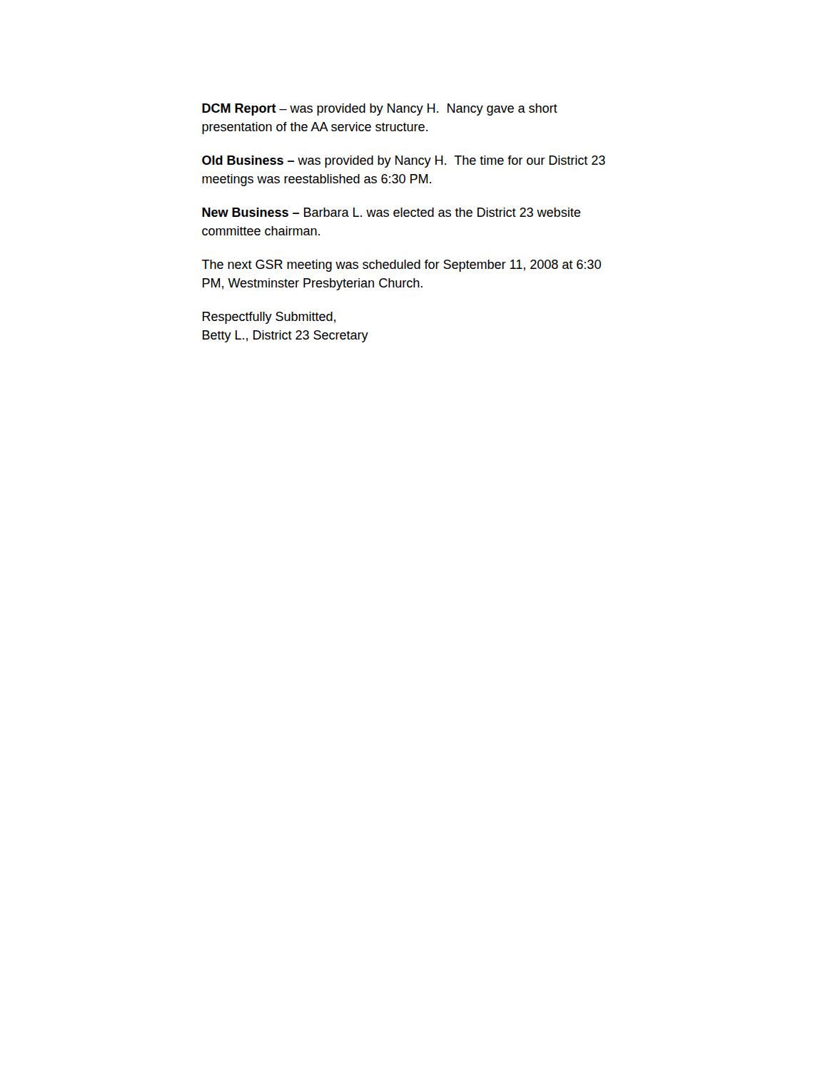DCM Report – was provided by Nancy H. Nancy gave a short presentation of the AA service structure.
Old Business – was provided by Nancy H. The time for our District 23 meetings was reestablished as 6:30 PM.
New Business – Barbara L. was elected as the District 23 website committee chairman.
The next GSR meeting was scheduled for September 11, 2008 at 6:30 PM, Westminster Presbyterian Church.
Respectfully Submitted,
Betty L., District 23 Secretary